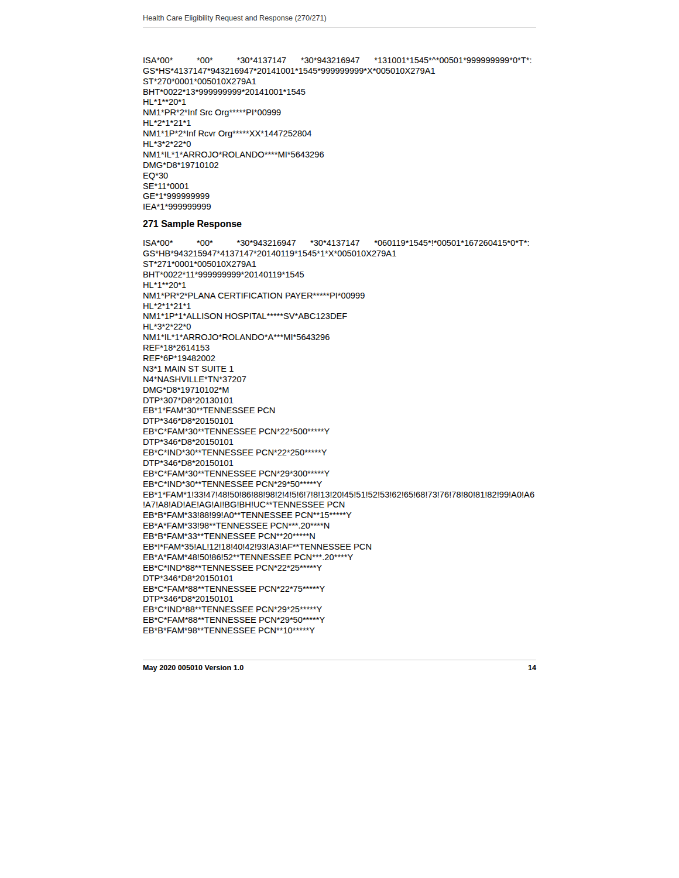Health Care Eligibility Request and Response (270/271)
ISA*00*          *00*          *30*4137147      *30*943216947      *131001*1545*^*00501*999999999*0*T*:
GS*HS*4137147*943216947*20141001*1545*999999999*X*005010X279A1
ST*270*0001*005010X279A1
BHT*0022*13*999999999*20141001*1545
HL*1**20*1
NM1*PR*2*Inf Src Org*****PI*00999
HL*2*1*21*1
NM1*1P*2*Inf Rcvr Org*****XX*1447252804
HL*3*2*22*0
NM1*IL*1*ARROJO*ROLANDO****MI*5643296
DMG*D8*19710102
EQ*30
SE*11*0001
GE*1*999999999
IEA*1*999999999
271 Sample Response
ISA*00*          *00*          *30*943216947      *30*4137147      *060119*1545*!*00501*167260415*0*T*:
GS*HB*943215947*4137147*20140119*1545*1*X*005010X279A1
ST*271*0001*005010X279A1
BHT*0022*11*999999999*20140119*1545
HL*1**20*1
NM1*PR*2*PLANA CERTIFICATION PAYER*****PI*00999
HL*2*1*21*1
NM1*1P*1*ALLISON HOSPITAL*****SV*ABC123DEF
HL*3*2*22*0
NM1*IL*1*ARROJO*ROLANDO*A***MI*5643296
REF*18*2614153
REF*6P*19482002
N3*1 MAIN ST SUITE 1
N4*NASHVILLE*TN*37207
DMG*D8*19710102*M
DTP*307*D8*20130101
EB*1*FAM*30**TENNESSEE PCN
DTP*346*D8*20150101
EB*C*FAM*30**TENNESSEE PCN*22*500*****Y
DTP*346*D8*20150101
EB*C*IND*30**TENNESSEE PCN*22*250*****Y
DTP*346*D8*20150101
EB*C*FAM*30**TENNESSEE PCN*29*300*****Y
EB*C*IND*30**TENNESSEE PCN*29*50*****Y
EB*1*FAM*1!33!47!48!50!86!88!98!2!4!5!6!7!8!13!20!45!51!52!53!62!65!68!73!76!78!80!81!82!99!A0!A6!A7!A8!AD!AE!AG!AI!BG!BH!UC**TENNESSEE PCN
EB*B*FAM*33!88!99!A0**TENNESSEE PCN**15*****Y
EB*A*FAM*33!98**TENNESSEE PCN***.20****N
EB*B*FAM*33**TENNESSEE PCN**20*****N
EB*I*FAM*35!AL!12!18!40!42!93!A3!AF**TENNESSEE PCN
EB*A*FAM*48!50!86!52**TENNESSEE PCN***.20****Y
EB*C*IND*88**TENNESSEE PCN*22*25*****Y
DTP*346*D8*20150101
EB*C*FAM*88**TENNESSEE PCN*22*75*****Y
DTP*346*D8*20150101
EB*C*IND*88**TENNESSEE PCN*29*25*****Y
EB*C*FAM*88**TENNESSEE PCN*29*50*****Y
EB*B*FAM*98**TENNESSEE PCN**10*****Y
May 2020 005010 Version 1.0 14